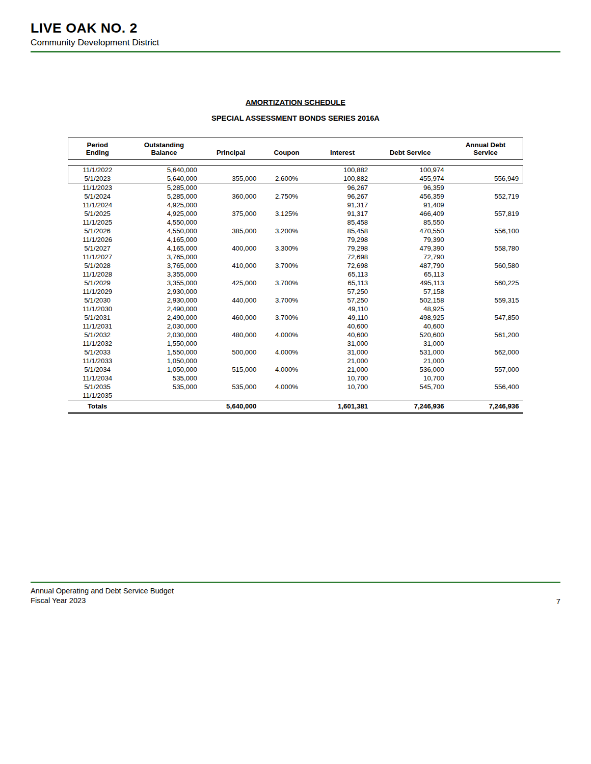LIVE OAK NO. 2
Community Development District
AMORTIZATION SCHEDULE
SPECIAL ASSESSMENT BONDS SERIES 2016A
| Period Ending | Outstanding Balance | Principal | Coupon | Interest | Debt Service | Annual Debt Service |
| --- | --- | --- | --- | --- | --- | --- |
| 11/1/2022 | 5,640,000 | | | 100,882 | 100,974 | |
| 5/1/2023 | 5,640,000 | 355,000 | 2.600% | 100,882 | 455,974 | 556,949 |
| 11/1/2023 | 5,285,000 | | | 96,267 | 96,359 | |
| 5/1/2024 | 5,285,000 | 360,000 | 2.750% | 96,267 | 456,359 | 552,719 |
| 11/1/2024 | 4,925,000 | | | 91,317 | 91,409 | |
| 5/1/2025 | 4,925,000 | 375,000 | 3.125% | 91,317 | 466,409 | 557,819 |
| 11/1/2025 | 4,550,000 | | | 85,458 | 85,550 | |
| 5/1/2026 | 4,550,000 | 385,000 | 3.200% | 85,458 | 470,550 | 556,100 |
| 11/1/2026 | 4,165,000 | | | 79,298 | 79,390 | |
| 5/1/2027 | 4,165,000 | 400,000 | 3.300% | 79,298 | 479,390 | 558,780 |
| 11/1/2027 | 3,765,000 | | | 72,698 | 72,790 | |
| 5/1/2028 | 3,765,000 | 410,000 | 3.700% | 72,698 | 487,790 | 560,580 |
| 11/1/2028 | 3,355,000 | | | 65,113 | 65,113 | |
| 5/1/2029 | 3,355,000 | 425,000 | 3.700% | 65,113 | 495,113 | 560,225 |
| 11/1/2029 | 2,930,000 | | | 57,250 | 57,158 | |
| 5/1/2030 | 2,930,000 | 440,000 | 3.700% | 57,250 | 502,158 | 559,315 |
| 11/1/2030 | 2,490,000 | | | 49,110 | 48,925 | |
| 5/1/2031 | 2,490,000 | 460,000 | 3.700% | 49,110 | 498,925 | 547,850 |
| 11/1/2031 | 2,030,000 | | | 40,600 | 40,600 | |
| 5/1/2032 | 2,030,000 | 480,000 | 4.000% | 40,600 | 520,600 | 561,200 |
| 11/1/2032 | 1,550,000 | | | 31,000 | 31,000 | |
| 5/1/2033 | 1,550,000 | 500,000 | 4.000% | 31,000 | 531,000 | 562,000 |
| 11/1/2033 | 1,050,000 | | | 21,000 | 21,000 | |
| 5/1/2034 | 1,050,000 | 515,000 | 4.000% | 21,000 | 536,000 | 557,000 |
| 11/1/2034 | 535,000 | | | 10,700 | 10,700 | |
| 5/1/2035 | 535,000 | 535,000 | 4.000% | 10,700 | 545,700 | 556,400 |
| 11/1/2035 | | | | | | |
| Totals | | 5,640,000 | | 1,601,381 | 7,246,936 | 7,246,936 |
Annual Operating and Debt Service Budget
Fiscal Year 2023
7